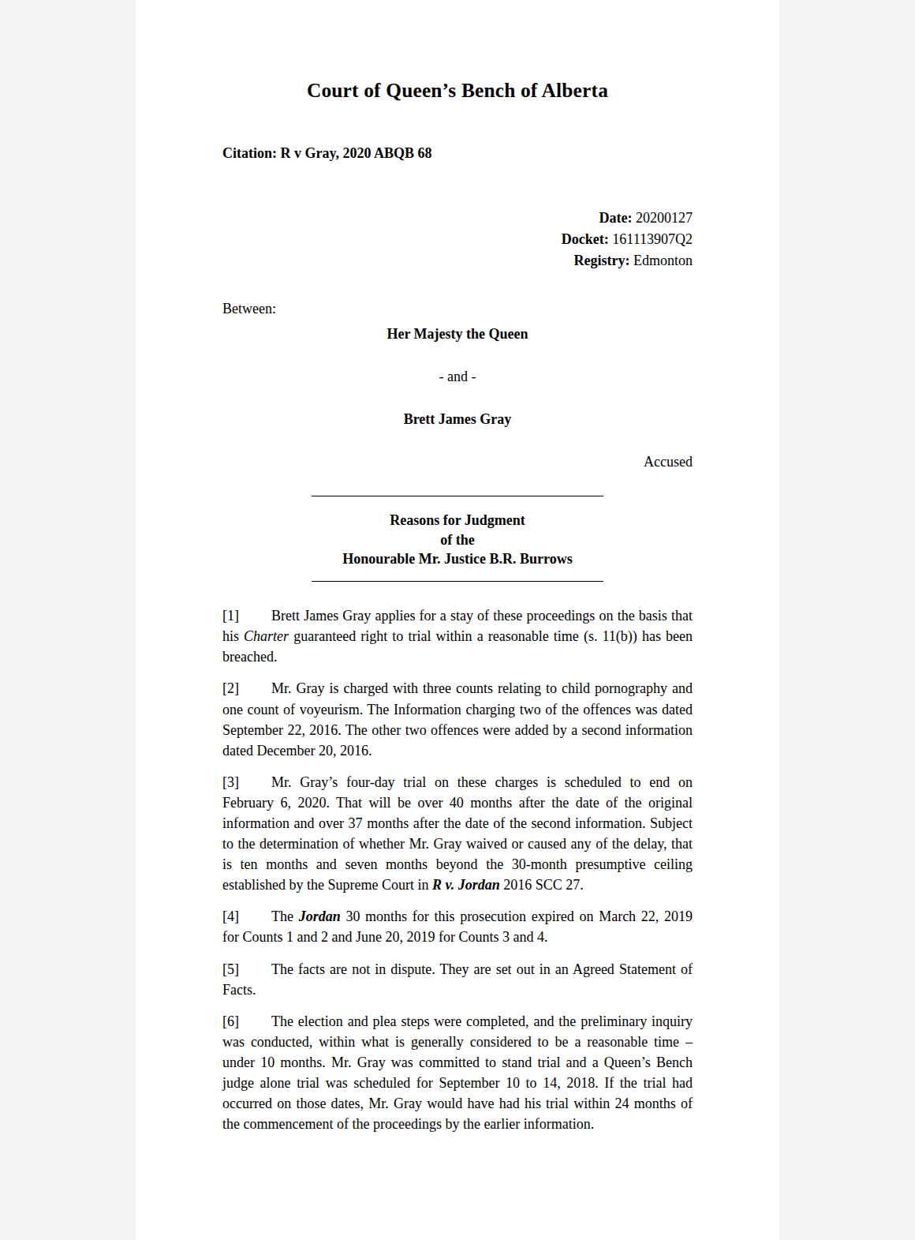Court of Queen’s Bench of Alberta
Citation: R v Gray, 2020 ABQB 68
Date: 20200127
Docket: 161113907Q2
Registry: Edmonton
Between:
Her Majesty the Queen
- and -
Brett James Gray
Accused
Reasons for Judgment
of the
Honourable Mr. Justice B.R. Burrows
[1] Brett James Gray applies for a stay of these proceedings on the basis that his Charter guaranteed right to trial within a reasonable time (s. 11(b)) has been breached.
[2] Mr. Gray is charged with three counts relating to child pornography and one count of voyeurism. The Information charging two of the offences was dated September 22, 2016. The other two offences were added by a second information dated December 20, 2016.
[3] Mr. Gray’s four-day trial on these charges is scheduled to end on February 6, 2020. That will be over 40 months after the date of the original information and over 37 months after the date of the second information. Subject to the determination of whether Mr. Gray waived or caused any of the delay, that is ten months and seven months beyond the 30-month presumptive ceiling established by the Supreme Court in R v. Jordan 2016 SCC 27.
[4] The Jordan 30 months for this prosecution expired on March 22, 2019 for Counts 1 and 2 and June 20, 2019 for Counts 3 and 4.
[5] The facts are not in dispute. They are set out in an Agreed Statement of Facts.
[6] The election and plea steps were completed, and the preliminary inquiry was conducted, within what is generally considered to be a reasonable time – under 10 months. Mr. Gray was committed to stand trial and a Queen’s Bench judge alone trial was scheduled for September 10 to 14, 2018. If the trial had occurred on those dates, Mr. Gray would have had his trial within 24 months of the commencement of the proceedings by the earlier information.